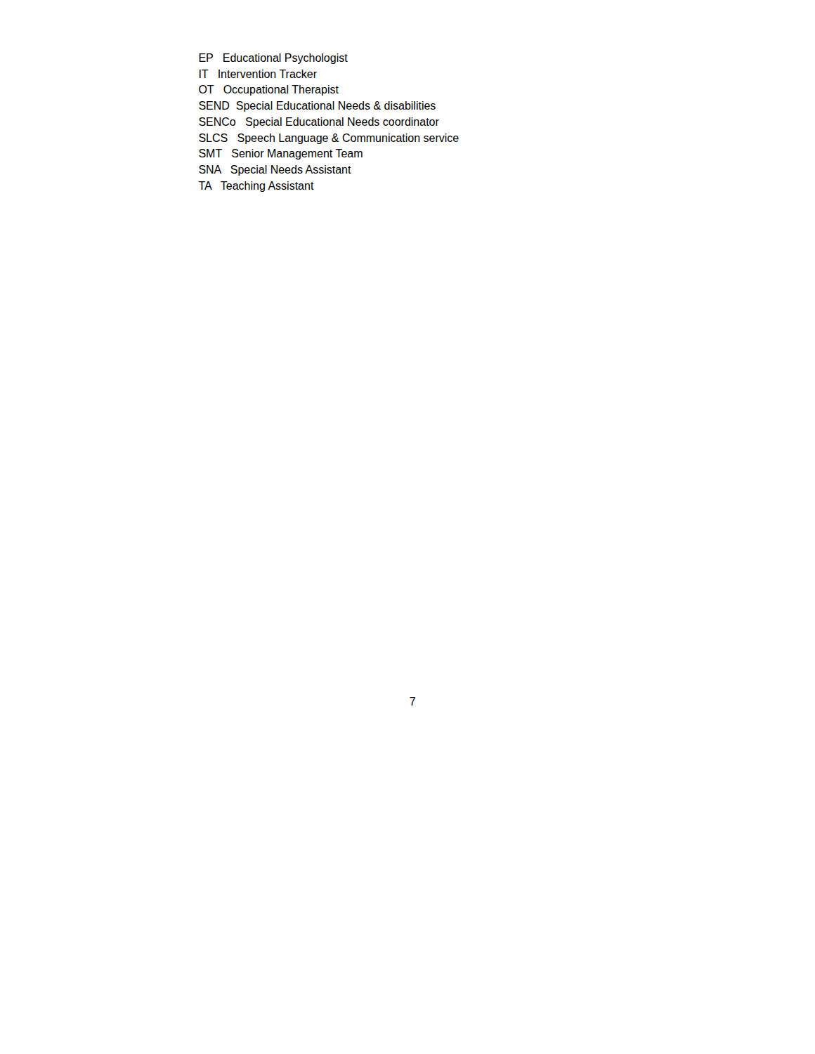EP Educational Psychologist
IT Intervention Tracker
OT Occupational Therapist
SEND Special Educational Needs & disabilities
SENCo Special Educational Needs coordinator
SLCS Speech Language & Communication service
SMT Senior Management Team
SNA Special Needs Assistant
TA Teaching Assistant
7